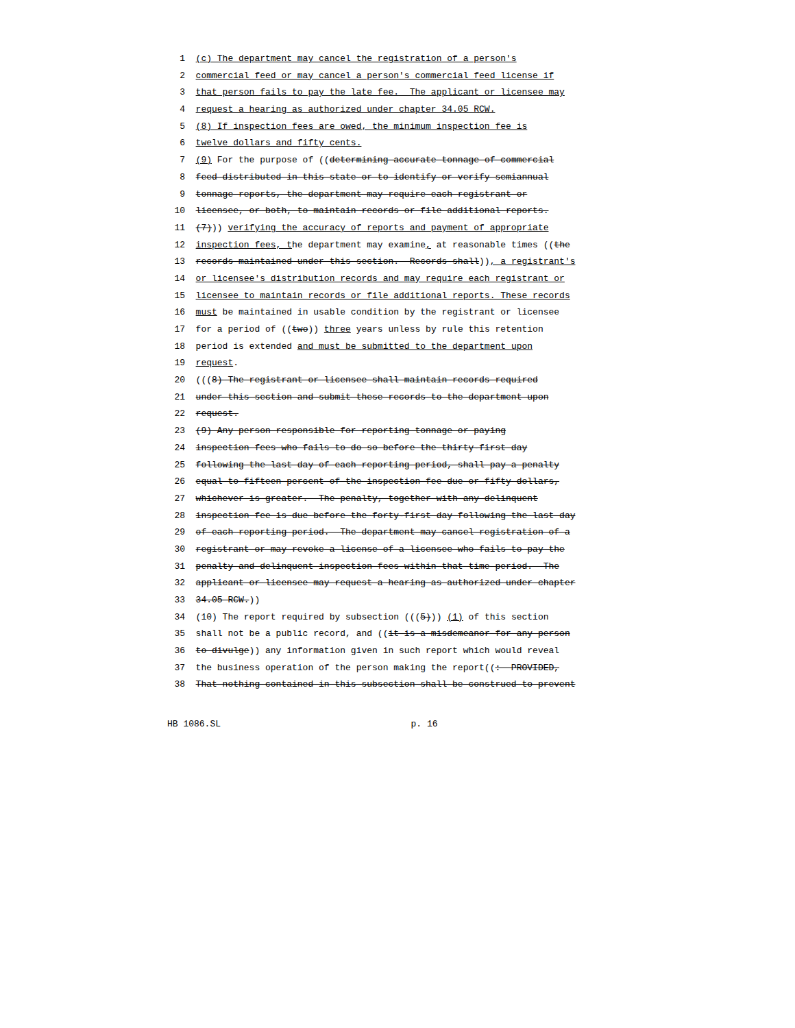(c) The department may cancel the registration of a person's
commercial feed or may cancel a person's commercial feed license if
that person fails to pay the late fee. The applicant or licensee may
request a hearing as authorized under chapter 34.05 RCW.
(8) If inspection fees are owed, the minimum inspection fee is
twelve dollars and fifty cents.
(9) For the purpose of ((determining accurate tonnage of commercial
feed distributed in this state or to identify or verify semiannual
tonnage reports, the department may require each registrant or
licensee, or both, to maintain records or file additional reports.
(7))) verifying the accuracy of reports and payment of appropriate
inspection fees, the department may examine, at reasonable times ((the
records maintained under this section. Records shall)), a registrant's
or licensee's distribution records and may require each registrant or
licensee to maintain records or file additional reports. These records
must be maintained in usable condition by the registrant or licensee
for a period of ((two)) three years unless by rule this retention
period is extended and must be submitted to the department upon
request.
(((8) The registrant or licensee shall maintain records required
under this section and submit these records to the department upon
request.
(9) Any person responsible for reporting tonnage or paying
inspection fees who fails to do so before the thirty-first day
following the last day of each reporting period, shall pay a penalty
equal to fifteen percent of the inspection fee due or fifty dollars,
whichever is greater. The penalty, together with any delinquent
inspection fee is due before the forty-first day following the last day
of each reporting period. The department may cancel registration of a
registrant or may revoke a license of a licensee who fails to pay the
penalty and delinquent inspection fees within that time period. The
applicant or licensee may request a hearing as authorized under chapter
34.05 RCW.))
(10) The report required by subsection (((5))) (1) of this section
shall not be a public record, and ((it is a misdemeanor for any person
to divulge)) any information given in such report which would reveal
the business operation of the person making the report((: PROVIDED,
That nothing contained in this subsection shall be construed to prevent
HB 1086.SL
p. 16